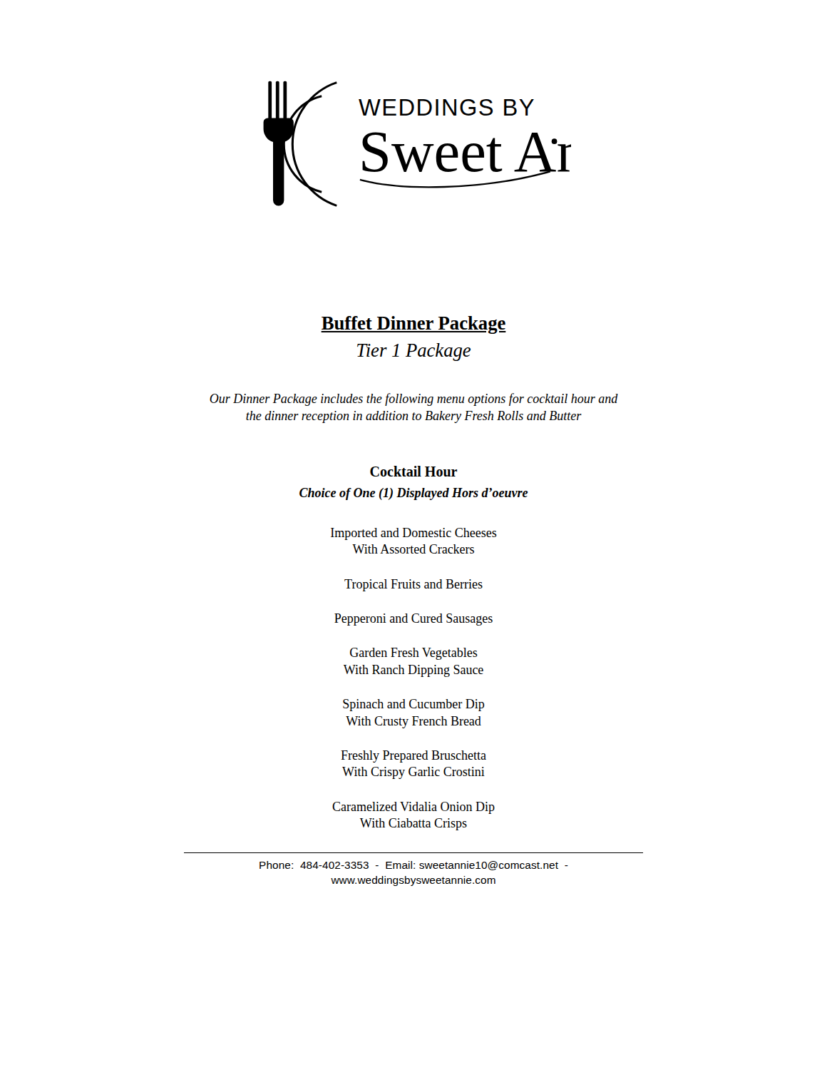WEDDINGS BY Sweet Annie
Buffet Dinner Package
Tier 1 Package
Our Dinner Package includes the following menu options for cocktail hour and the dinner reception in addition to Bakery Fresh Rolls and Butter
Cocktail Hour
Choice of One (1) Displayed Hors d’oeuvre
Imported and Domestic Cheeses With Assorted Crackers
Tropical Fruits and Berries
Pepperoni and Cured Sausages
Garden Fresh Vegetables With Ranch Dipping Sauce
Spinach and Cucumber Dip With Crusty French Bread
Freshly Prepared Bruschetta With Crispy Garlic Crostini
Caramelized Vidalia Onion Dip With Ciabatta Crisps
Phone: 484-402-3353 - Email: sweetannie10@comcast.net - www.weddingsbysweetannie.com